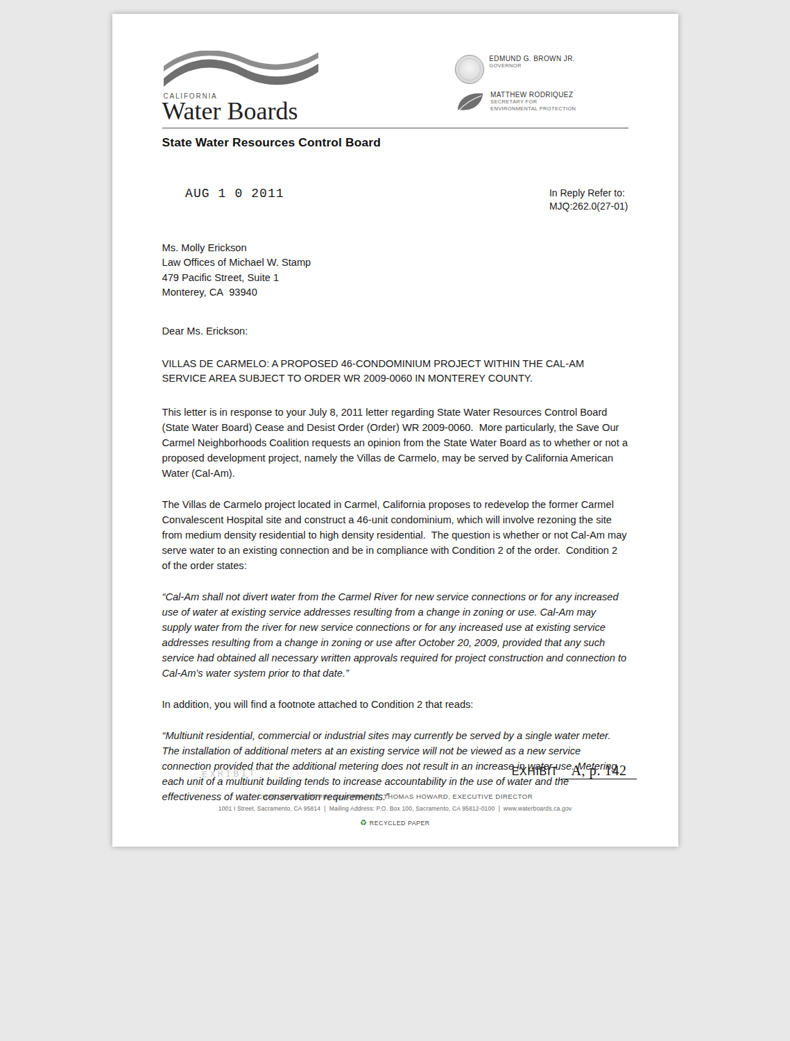CALIFORNIA
Water Boards
Edmund G. Brown Jr.
Governor
Matthew Rodriquez
Secretary for
Environmental Protection
State Water Resources Control Board
AUG 1 0 2011
In Reply Refer to:
MJQ:262.0(27-01)
Ms. Molly Erickson
Law Offices of Michael W. Stamp
479 Pacific Street, Suite 1
Monterey, CA 93940
Dear Ms. Erickson:
Villas de Carmelo: a proposed 46-condominium project within the Cal-Am service area subject to Order WR 2009-0060 in Monterey County.
This letter is in response to your July 8, 2011 letter regarding State Water Resources Control Board (State Water Board) Cease and Desist Order (Order) WR 2009-0060. More particularly, the Save Our Carmel Neighborhoods Coalition requests an opinion from the State Water Board as to whether or not a proposed development project, namely the Villas de Carmelo, may be served by California American Water (Cal-Am).
The Villas de Carmelo project located in Carmel, California proposes to redevelop the former Carmel Convalescent Hospital site and construct a 46-unit condominium, which will involve rezoning the site from medium density residential to high density residential. The question is whether or not Cal-Am may serve water to an existing connection and be in compliance with Condition 2 of the order. Condition 2 of the order states:
“Cal-Am shall not divert water from the Carmel River for new service connections or for any increased use of water at existing service addresses resulting from a change in zoning or use. Cal-Am may supply water from the river for new service connections or for any increased use at existing service addresses resulting from a change in zoning or use after October 20, 2009, provided that any such service had obtained all necessary written approvals required for project construction and connection to Cal-Am’s water system prior to that date.”
In addition, you will find a footnote attached to Condition 2 that reads:
“Multiunit residential, commercial or industrial sites may currently be served by a single water meter. The installation of additional meters at an existing service will not be viewed as a new service connection provided that the additional metering does not result in an increase in water use. Metering each unit of a multiunit building tends to increase accountability in the use of water and the effectiveness of water conservation requirements.”
EXHIBIT
EXHIBIT A, p. 142
Charles R. Hoppin, chairman | Thomas Howard, executive director
1001 I Street, Sacramento, CA 95814 | Mailing Address: P.O. Box 100, Sacramento, CA 95812-0100 | www.waterboards.ca.gov
♻RECYCLED PAPER